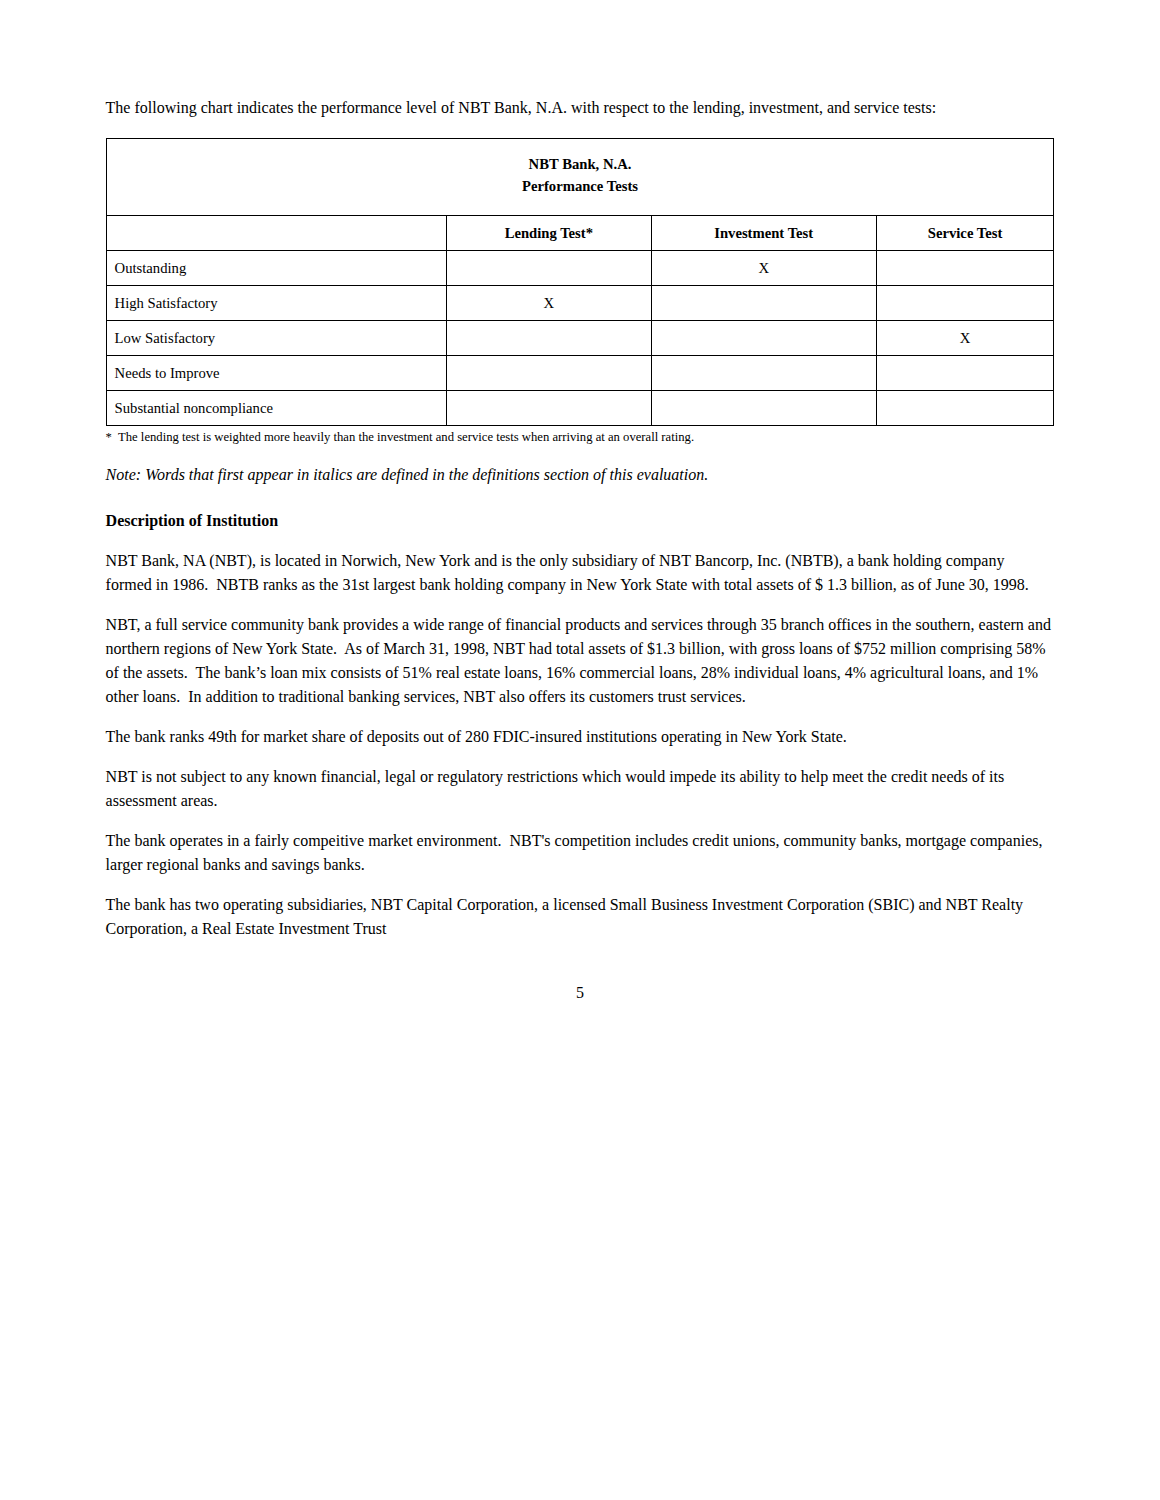The following chart indicates the performance level of NBT Bank, N.A. with respect to the lending, investment, and service tests:
| NBT Bank, N.A. Performance Tests |
| --- |
| | Lending Test* | Investment Test | Service Test |
| Outstanding | | X | |
| High Satisfactory | X | | |
| Low Satisfactory | | | X |
| Needs to Improve | | | |
| Substantial noncompliance | | | |
* The lending test is weighted more heavily than the investment and service tests when arriving at an overall rating.
Note: Words that first appear in italics are defined in the definitions section of this evaluation.
Description of Institution
NBT Bank, NA (NBT), is located in Norwich, New York and is the only subsidiary of NBT Bancorp, Inc. (NBTB), a bank holding company formed in 1986. NBTB ranks as the 31st largest bank holding company in New York State with total assets of $ 1.3 billion, as of June 30, 1998.
NBT, a full service community bank provides a wide range of financial products and services through 35 branch offices in the southern, eastern and northern regions of New York State. As of March 31, 1998, NBT had total assets of $1.3 billion, with gross loans of $752 million comprising 58% of the assets. The bank’s loan mix consists of 51% real estate loans, 16% commercial loans, 28% individual loans, 4% agricultural loans, and 1% other loans. In addition to traditional banking services, NBT also offers its customers trust services.
The bank ranks 49th for market share of deposits out of 280 FDIC-insured institutions operating in New York State.
NBT is not subject to any known financial, legal or regulatory restrictions which would impede its ability to help meet the credit needs of its assessment areas.
The bank operates in a fairly compeitive market environment. NBT's competition includes credit unions, community banks, mortgage companies, larger regional banks and savings banks.
The bank has two operating subsidiaries, NBT Capital Corporation, a licensed Small Business Investment Corporation (SBIC) and NBT Realty Corporation, a Real Estate Investment Trust
5